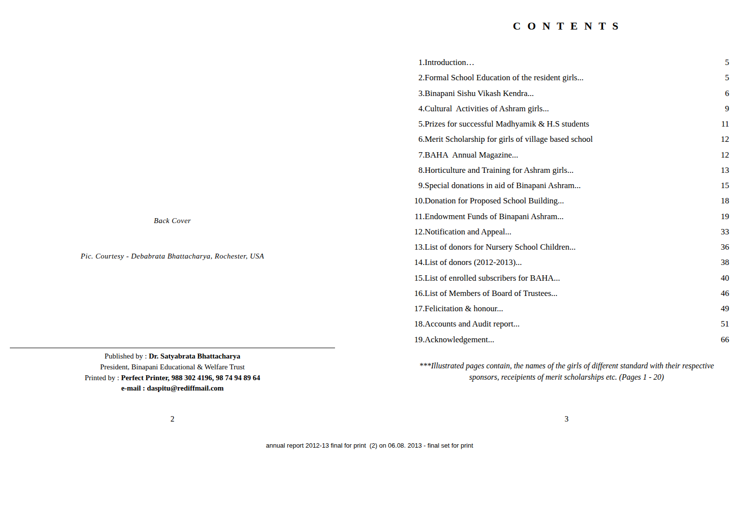Back Cover
Pic. Courtesy - Debabrata Bhattacharya, Rochester, USA
Published by : Dr. Satyabrata Bhattacharya
President, Binapani Educational & Welfare Trust
Printed by : Perfect Printer, 988 302 4196, 98 74 94 89 64
e-mail : daspitu@rediffmail.com
2
C O N T E N T S
| 1. | Introduction… | 5 |
| 2. | Formal School Education of the resident girls... | 5 |
| 3. | Binapani Sishu Vikash Kendra... | 6 |
| 4. | Cultural Activities of Ashram girls... | 9 |
| 5. | Prizes for successful Madhyamik & H.S students | 11 |
| 6. | Merit Scholarship for girls of village based school | 12 |
| 7. | BAHA Annual Magazine... | 12 |
| 8. | Horticulture and Training for Ashram girls... | 13 |
| 9. | Special donations in aid of Binapani Ashram... | 15 |
| 10. | Donation for Proposed School Building... | 18 |
| 11. | Endowment Funds of Binapani Ashram... | 19 |
| 12. | Notification and Appeal... | 33 |
| 13. | List of donors for Nursery School Children... | 36 |
| 14. | List of donors (2012-2013)... | 38 |
| 15. | List of enrolled subscribers for BAHA... | 40 |
| 16. | List of Members of Board of Trustees... | 46 |
| 17. | Felicitation & honour... | 49 |
| 18. | Accounts and Audit report... | 51 |
| 19. | Acknowledgement... | 66 |
***Illustrated pages contain, the names of the girls of different standard with their respective sponsors, receipients of merit scholarships etc. (Pages 1 - 20)
3
annual report 2012-13 final for print (2) on 06.08. 2013 - final set for print